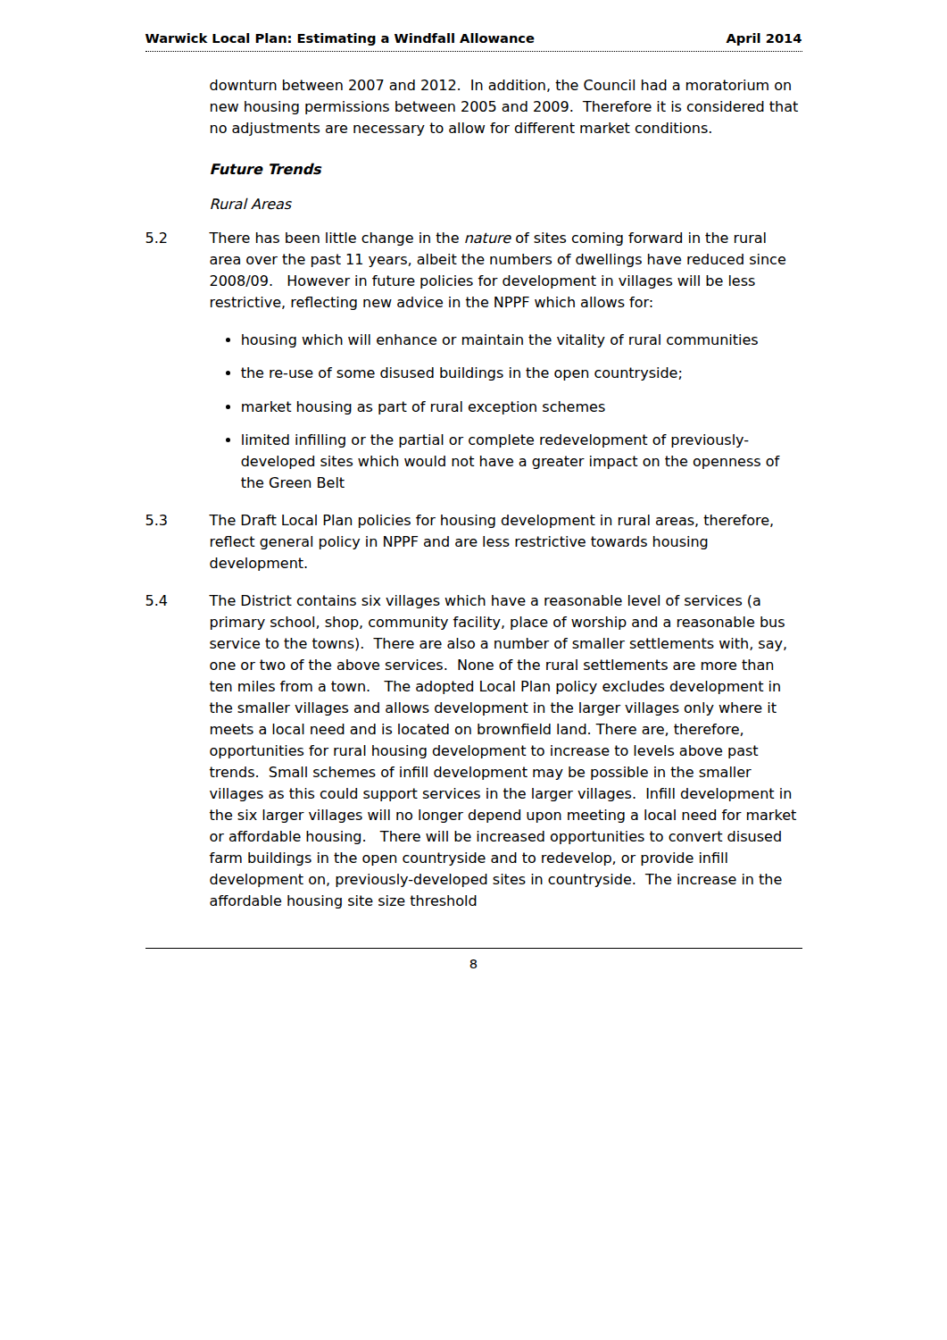Warwick Local Plan: Estimating a Windfall Allowance April 2014
downturn between 2007 and 2012. In addition, the Council had a moratorium on new housing permissions between 2005 and 2009. Therefore it is considered that no adjustments are necessary to allow for different market conditions.
Future Trends
Rural Areas
5.2 There has been little change in the nature of sites coming forward in the rural area over the past 11 years, albeit the numbers of dwellings have reduced since 2008/09. However in future policies for development in villages will be less restrictive, reflecting new advice in the NPPF which allows for:
housing which will enhance or maintain the vitality of rural communities
the re-use of some disused buildings in the open countryside;
market housing as part of rural exception schemes
limited infilling or the partial or complete redevelopment of previously-developed sites which would not have a greater impact on the openness of the Green Belt
5.3 The Draft Local Plan policies for housing development in rural areas, therefore, reflect general policy in NPPF and are less restrictive towards housing development.
5.4 The District contains six villages which have a reasonable level of services (a primary school, shop, community facility, place of worship and a reasonable bus service to the towns). There are also a number of smaller settlements with, say, one or two of the above services. None of the rural settlements are more than ten miles from a town. The adopted Local Plan policy excludes development in the smaller villages and allows development in the larger villages only where it meets a local need and is located on brownfield land. There are, therefore, opportunities for rural housing development to increase to levels above past trends. Small schemes of infill development may be possible in the smaller villages as this could support services in the larger villages. Infill development in the six larger villages will no longer depend upon meeting a local need for market or affordable housing. There will be increased opportunities to convert disused farm buildings in the open countryside and to redevelop, or provide infill development on, previously-developed sites in countryside. The increase in the affordable housing site size threshold
8